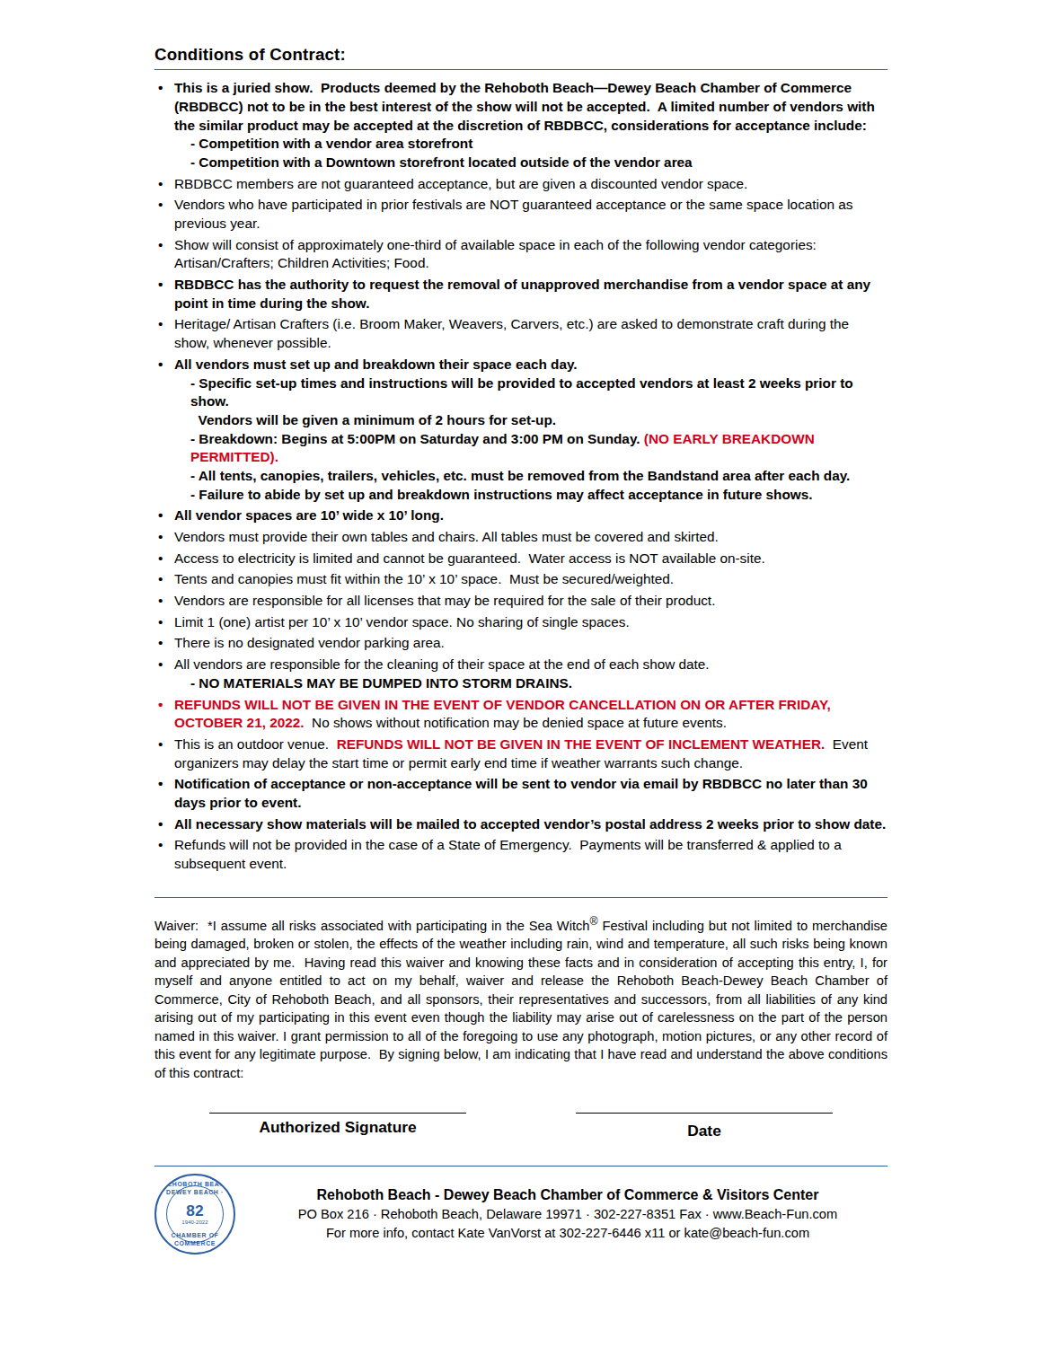Conditions of Contract:
This is a juried show. Products deemed by the Rehoboth Beach—Dewey Beach Chamber of Commerce (RBDBCC) not to be in the best interest of the show will not be accepted. A limited number of vendors with the similar product may be accepted at the discretion of RBDBCC, considerations for acceptance include:
- Competition with a vendor area storefront
- Competition with a Downtown storefront located outside of the vendor area
RBDBCC members are not guaranteed acceptance, but are given a discounted vendor space.
Vendors who have participated in prior festivals are NOT guaranteed acceptance or the same space location as previous year.
Show will consist of approximately one-third of available space in each of the following vendor categories: Artisan/Crafters; Children Activities; Food.
RBDBCC has the authority to request the removal of unapproved merchandise from a vendor space at any point in time during the show.
Heritage/ Artisan Crafters (i.e. Broom Maker, Weavers, Carvers, etc.) are asked to demonstrate craft during the show, whenever possible.
All vendors must set up and breakdown their space each day.
- Specific set-up times and instructions will be provided to accepted vendors at least 2 weeks prior to show.
Vendors will be given a minimum of 2 hours for set-up.
- Breakdown: Begins at 5:00PM on Saturday and 3:00 PM on Sunday. (NO EARLY BREAKDOWN PERMITTED).
- All tents, canopies, trailers, vehicles, etc. must be removed from the Bandstand area after each day.
- Failure to abide by set up and breakdown instructions may affect acceptance in future shows.
All vendor spaces are 10’ wide x 10’ long.
Vendors must provide their own tables and chairs. All tables must be covered and skirted.
Access to electricity is limited and cannot be guaranteed. Water access is NOT available on-site.
Tents and canopies must fit within the 10’ x 10’ space. Must be secured/weighted.
Vendors are responsible for all licenses that may be required for the sale of their product.
Limit 1 (one) artist per 10’ x 10’ vendor space. No sharing of single spaces.
There is no designated vendor parking area.
All vendors are responsible for the cleaning of their space at the end of each show date.
- NO MATERIALS MAY BE DUMPED INTO STORM DRAINS.
REFUNDS WILL NOT BE GIVEN IN THE EVENT OF VENDOR CANCELLATION ON OR AFTER FRIDAY, OCTOBER 21, 2022. No shows without notification may be denied space at future events.
This is an outdoor venue. REFUNDS WILL NOT BE GIVEN IN THE EVENT OF INCLEMENT WEATHER. Event organizers may delay the start time or permit early end time if weather warrants such change.
Notification of acceptance or non-acceptance will be sent to vendor via email by RBDBCC no later than 30 days prior to event.
All necessary show materials will be mailed to accepted vendor’s postal address 2 weeks prior to show date.
Refunds will not be provided in the case of a State of Emergency. Payments will be transferred & applied to a subsequent event.
Waiver: *I assume all risks associated with participating in the Sea Witch® Festival including but not limited to merchandise being damaged, broken or stolen, the effects of the weather including rain, wind and temperature, all such risks being known and appreciated by me. Having read this waiver and knowing these facts and in consideration of accepting this entry, I, for myself and anyone entitled to act on my behalf, waiver and release the Rehoboth Beach-Dewey Beach Chamber of Commerce, City of Rehoboth Beach, and all sponsors, their representatives and successors, from all liabilities of any kind arising out of my participating in this event even though the liability may arise out of carelessness on the part of the person named in this waiver. I grant permission to all of the foregoing to use any photograph, motion pictures, or any other record of this event for any legitimate purpose. By signing below, I am indicating that I have read and understand the above conditions of this contract:
Authorized Signature
Date
· REHOBOTH BEACH-DEWEY BEACH ·
82
1940-2022
CHAMBER OF COMMERCE
Rehoboth Beach - Dewey Beach Chamber of Commerce & Visitors Center
PO Box 216 · Rehoboth Beach, Delaware 19971 · 302-227-8351 Fax · www.Beach-Fun.com
For more info, contact Kate VanVorst at 302-227-6446 x11 or kate@beach-fun.com